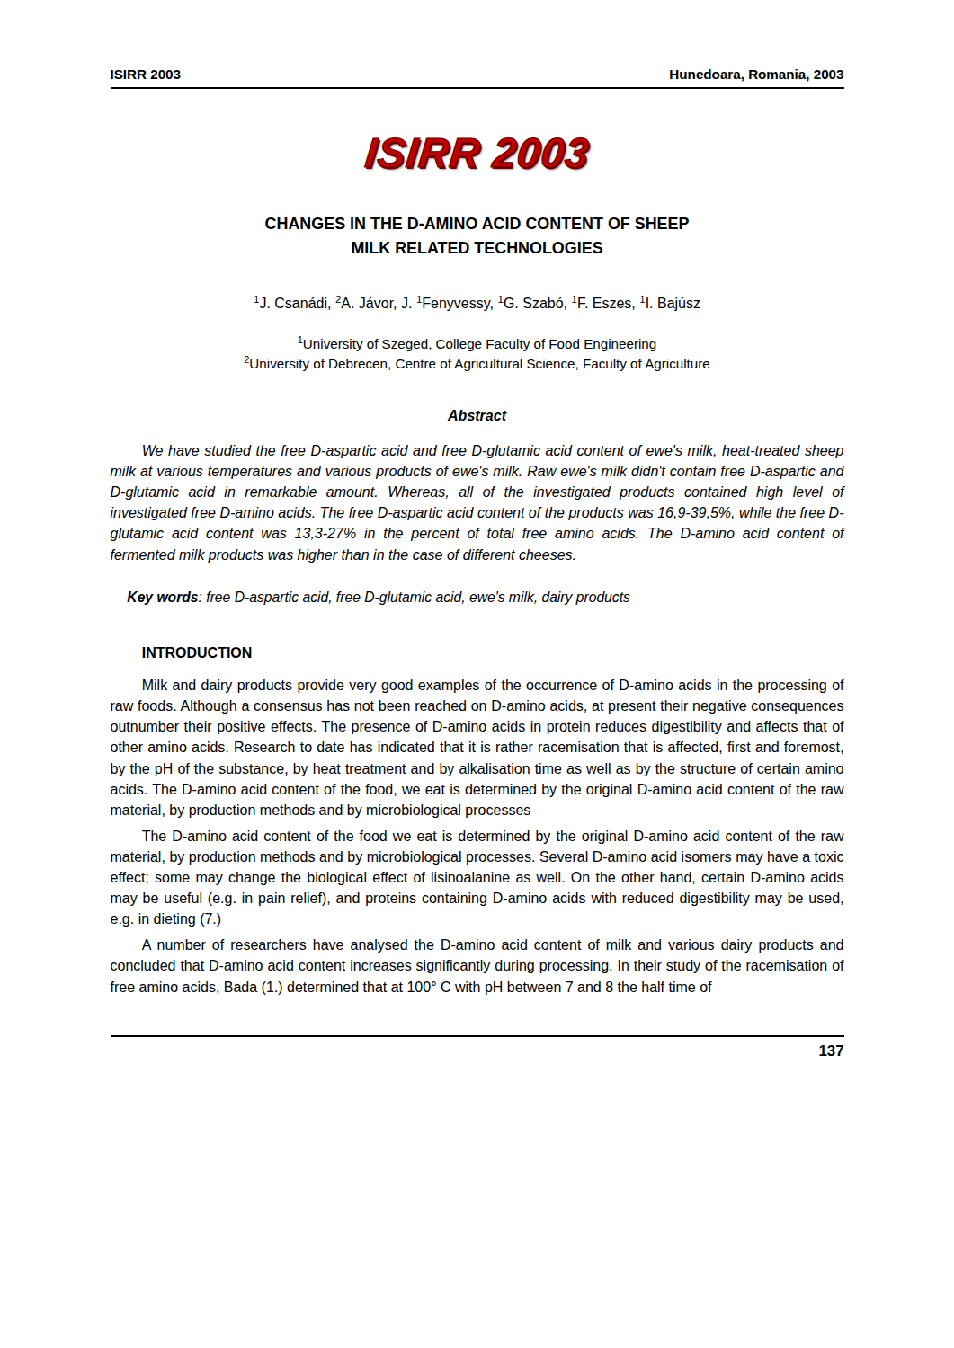ISIRR 2003 Hunedoara, Romania, 2003
ISIRR 2003
Changes in the D-amino Acid Content of Sheep
Milk Related Technologies
1J. Csanádi, 2A. Jávor, J. 1Fenyvessy, 1G. Szabó, 1F. Eszes, 1I. Bajúsz
1University of Szeged, College Faculty of Food Engineering
2University of Debrecen, Centre of Agricultural Science, Faculty of Agriculture
Abstract
We have studied the free D-aspartic acid and free D-glutamic acid content of ewe's milk, heat-treated sheep milk at various temperatures and various products of ewe's milk. Raw ewe's milk didn't contain free D-aspartic and D-glutamic acid in remarkable amount. Whereas, all of the investigated products contained high level of investigated free D-amino acids. The free D-aspartic acid content of the products was 16,9-39,5%, while the free D-glutamic acid content was 13,3-27% in the percent of total free amino acids. The D-amino acid content of fermented milk products was higher than in the case of different cheeses.
Key words: free D-aspartic acid, free D-glutamic acid, ewe's milk, dairy products
Introduction
Milk and dairy products provide very good examples of the occurrence of D-amino acids in the processing of raw foods. Although a consensus has not been reached on D-amino acids, at present their negative consequences outnumber their positive effects. The presence of D-amino acids in protein reduces digestibility and affects that of other amino acids. Research to date has indicated that it is rather racemisation that is affected, first and foremost, by the pH of the substance, by heat treatment and by alkalisation time as well as by the structure of certain amino acids. The D-amino acid content of the food, we eat is determined by the original D-amino acid content of the raw material, by production methods and by microbiological processes
The D-amino acid content of the food we eat is determined by the original D-amino acid content of the raw material, by production methods and by microbiological processes. Several D-amino acid isomers may have a toxic effect; some may change the biological effect of lisinoalanine as well. On the other hand, certain D-amino acids may be useful (e.g. in pain relief), and proteins containing D-amino acids with reduced digestibility may be used, e.g. in dieting (7.)
A number of researchers have analysed the D-amino acid content of milk and various dairy products and concluded that D-amino acid content increases significantly during processing. In their study of the racemisation of free amino acids, Bada (1.) determined that at 100° C with pH between 7 and 8 the half time of
137